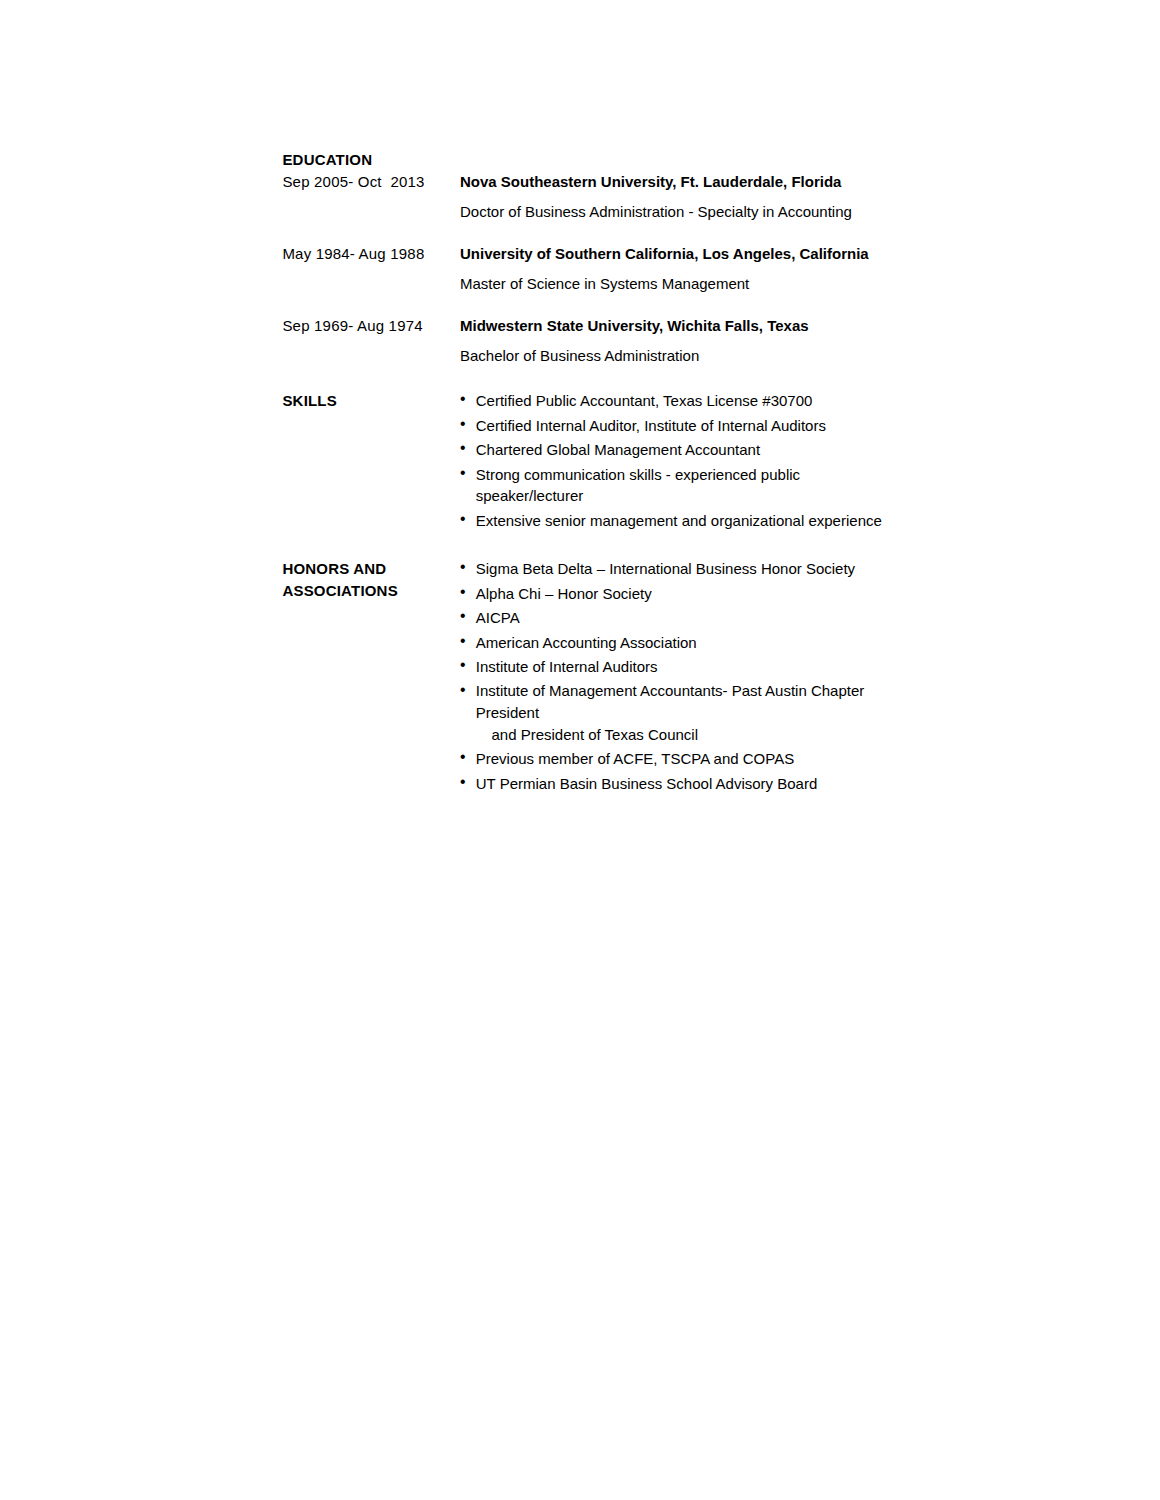EDUCATION
Sep 2005- Oct 2013
Nova Southeastern University, Ft. Lauderdale, Florida
Doctor of Business Administration - Specialty in Accounting
May 1984- Aug 1988
University of Southern California, Los Angeles, California
Master of Science in Systems Management
Sep 1969- Aug 1974
Midwestern State University, Wichita Falls, Texas
Bachelor of Business Administration
SKILLS
Certified Public Accountant, Texas License #30700
Certified Internal Auditor, Institute of Internal Auditors
Chartered Global Management Accountant
Strong communication skills - experienced public speaker/lecturer
Extensive senior management and organizational experience
HONORS ANDASSOCIATIONS
Sigma Beta Delta – International Business Honor Society
Alpha Chi – Honor Society
AICPA
American Accounting Association
Institute of Internal Auditors
Institute of Management Accountants- Past Austin Chapter Presidentand President of Texas Council
Previous member of ACFE, TSCPA and COPAS
UT Permian Basin Business School Advisory Board